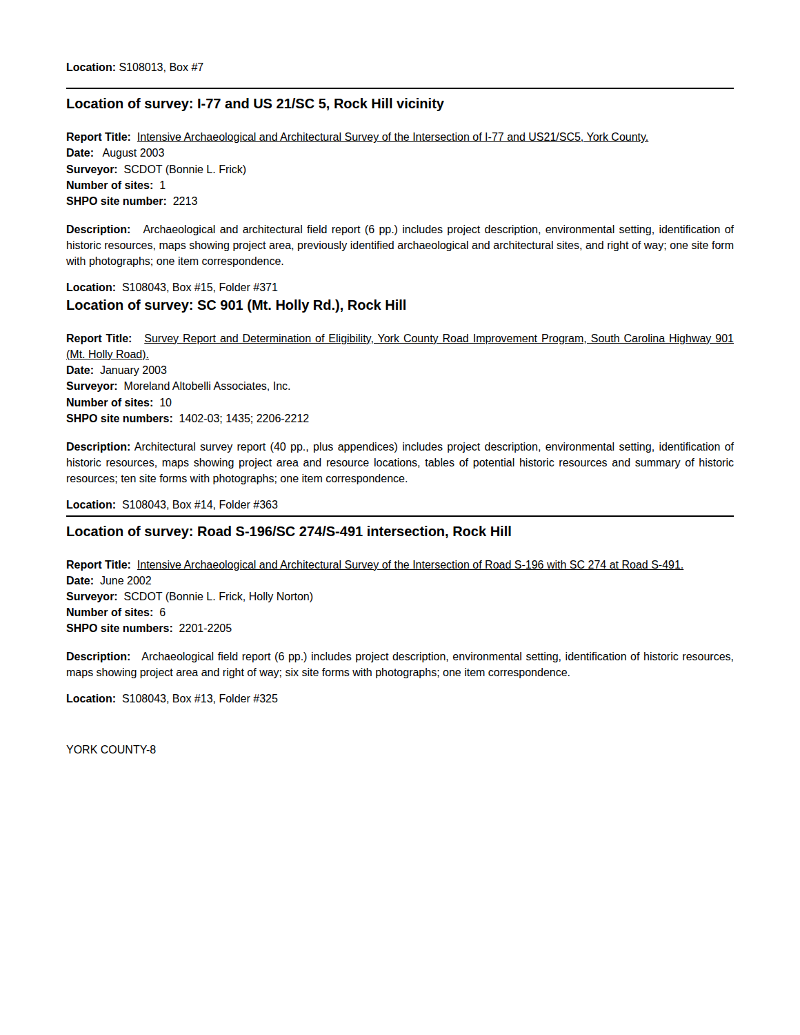Location: S108013, Box #7
Location of survey: I-77 and US 21/SC 5, Rock Hill vicinity
Report Title: Intensive Archaeological and Architectural Survey of the Intersection of I-77 and US21/SC5, York County.
Date: August 2003
Surveyor: SCDOT (Bonnie L. Frick)
Number of sites: 1
SHPO site number: 2213
Description: Archaeological and architectural field report (6 pp.) includes project description, environmental setting, identification of historic resources, maps showing project area, previously identified archaeological and architectural sites, and right of way; one site form with photographs; one item correspondence.
Location: S108043, Box #15, Folder #371
Location of survey: SC 901 (Mt. Holly Rd.), Rock Hill
Report Title: Survey Report and Determination of Eligibility, York County Road Improvement Program, South Carolina Highway 901 (Mt. Holly Road).
Date: January 2003
Surveyor: Moreland Altobelli Associates, Inc.
Number of sites: 10
SHPO site numbers: 1402-03; 1435; 2206-2212
Description: Architectural survey report (40 pp., plus appendices) includes project description, environmental setting, identification of historic resources, maps showing project area and resource locations, tables of potential historic resources and summary of historic resources; ten site forms with photographs; one item correspondence.
Location: S108043, Box #14, Folder #363
Location of survey: Road S-196/SC 274/S-491 intersection, Rock Hill
Report Title: Intensive Archaeological and Architectural Survey of the Intersection of Road S-196 with SC 274 at Road S-491.
Date: June 2002
Surveyor: SCDOT (Bonnie L. Frick, Holly Norton)
Number of sites: 6
SHPO site numbers: 2201-2205
Description: Archaeological field report (6 pp.) includes project description, environmental setting, identification of historic resources, maps showing project area and right of way; six site forms with photographs; one item correspondence.
Location: S108043, Box #13, Folder #325
YORK COUNTY-8